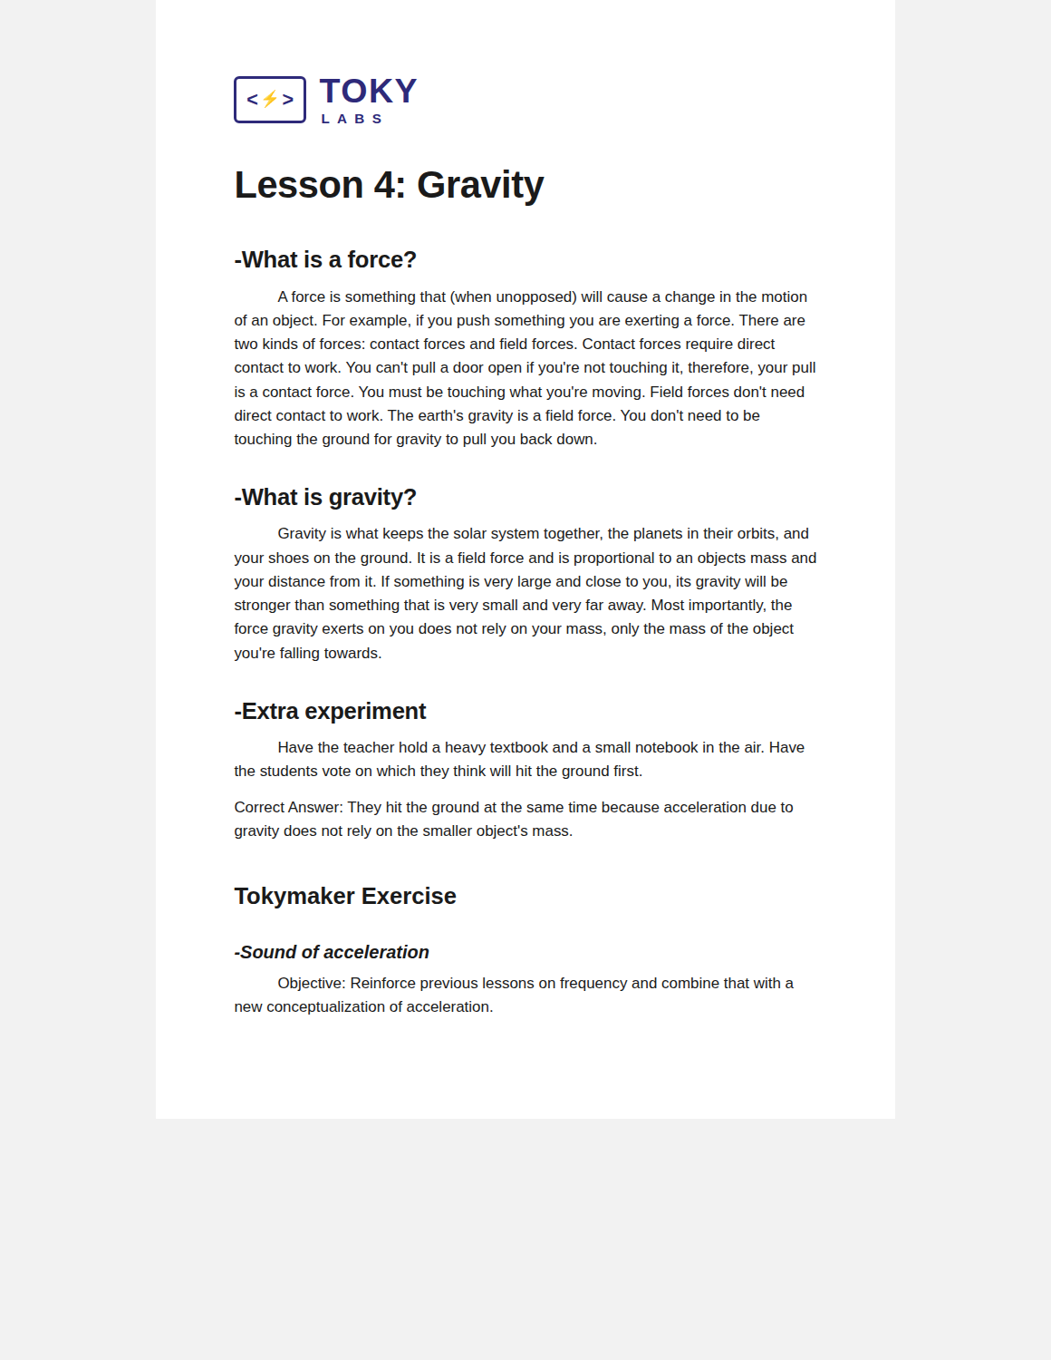<⚡> TOKY LABS
Lesson 4: Gravity
-What is a force?
A force is something that (when unopposed) will cause a change in the motion of an object. For example, if you push something you are exerting a force. There are two kinds of forces: contact forces and field forces. Contact forces require direct contact to work. You can't pull a door open if you're not touching it, therefore, your pull is a contact force. You must be touching what you're moving. Field forces don't need direct contact to work. The earth's gravity is a field force. You don't need to be touching the ground for gravity to pull you back down.
-What is gravity?
Gravity is what keeps the solar system together, the planets in their orbits, and your shoes on the ground. It is a field force and is proportional to an objects mass and your distance from it. If something is very large and close to you, its gravity will be stronger than something that is very small and very far away. Most importantly, the force gravity exerts on you does not rely on your mass, only the mass of the object you're falling towards.
-Extra experiment
Have the teacher hold a heavy textbook and a small notebook in the air. Have the students vote on which they think will hit the ground first.
Correct Answer: They hit the ground at the same time because acceleration due to gravity does not rely on the smaller object's mass.
Tokymaker Exercise
-Sound of acceleration
Objective: Reinforce previous lessons on frequency and combine that with a new conceptualization of acceleration.